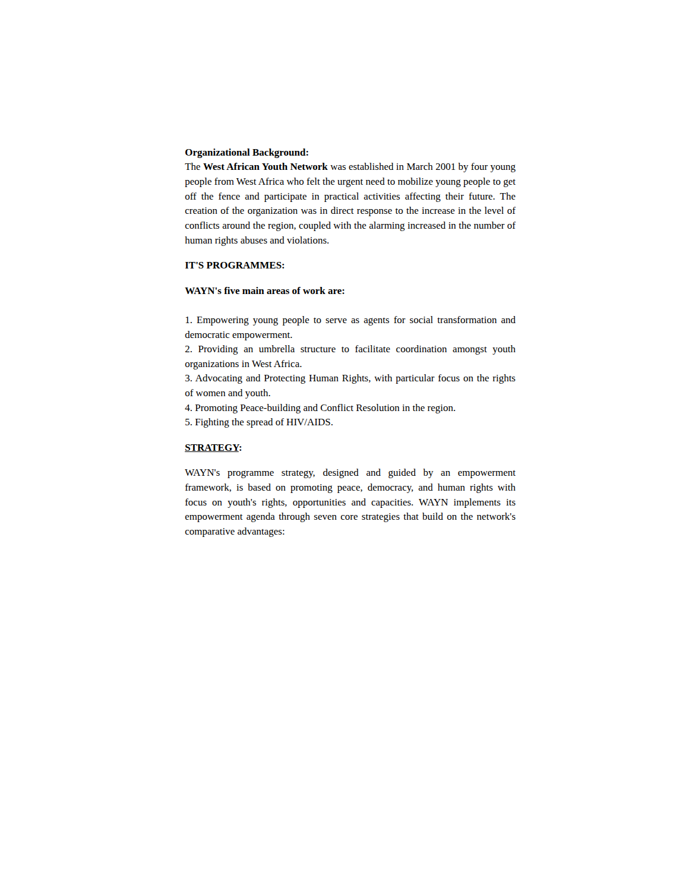Organizational Background:
The West African Youth Network was established in March 2001 by four young people from West Africa who felt the urgent need to mobilize young people to get off the fence and participate in practical activities affecting their future. The creation of the organization was in direct response to the increase in the level of conflicts around the region, coupled with the alarming increased in the number of human rights abuses and violations.
IT'S PROGRAMMES:
WAYN's five main areas of work are:
1. Empowering young people to serve as agents for social transformation and democratic empowerment.
2. Providing an umbrella structure to facilitate coordination amongst youth organizations in West Africa.
3. Advocating and Protecting Human Rights, with particular focus on the rights of women and youth.
4. Promoting Peace-building and Conflict Resolution in the region.
5. Fighting the spread of HIV/AIDS.
STRATEGY:
WAYN's programme strategy, designed and guided by an empowerment framework, is based on promoting peace, democracy, and human rights with focus on youth's rights, opportunities and capacities. WAYN implements its empowerment agenda through seven core strategies that build on the network's comparative advantages: